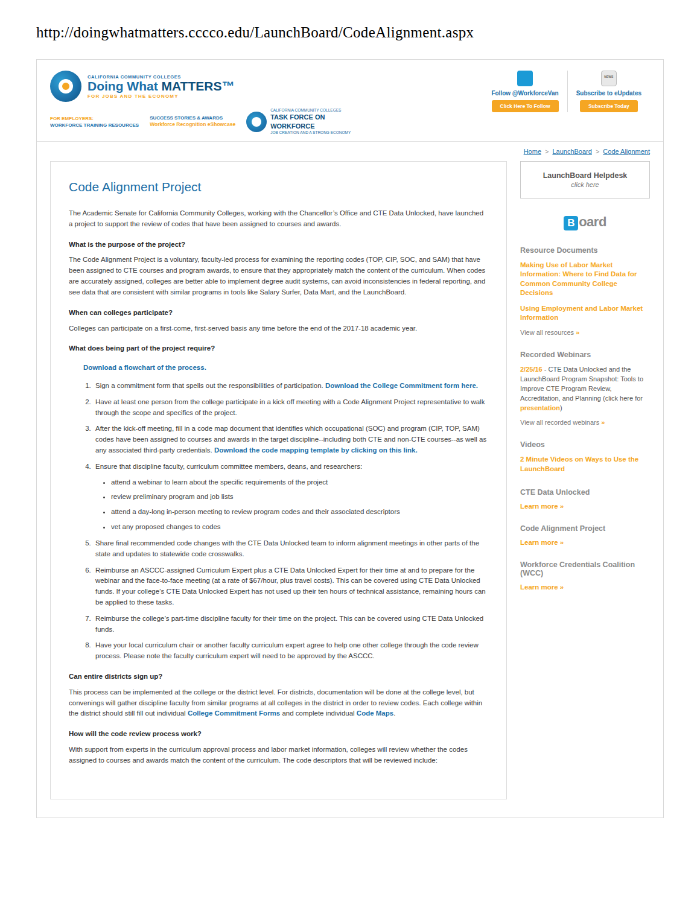http://doingwhatmatters.cccco.edu/LaunchBoard/CodeAlignment.aspx
California Community Colleges
Doing What MATTERS™
For Jobs and the Economy
For Employers:Workforce Training Resources
Success Stories & Awards
Workforce Recognition eShowcase
California Community CollegesTask Force on Workforce Job Creation and a Strong Economy
Follow @WorkforceVan
Click Here To Follow
Subscribe to eUpdates
Subscribe Today
Home>LaunchBoard>Code Alignment
Code Alignment Project
The Academic Senate for California Community Colleges, working with the Chancellor’s Office and CTE Data Unlocked, have launched a project to support the review of codes that have been assigned to courses and awards.
What is the purpose of the project?
The Code Alignment Project is a voluntary, faculty-led process for examining the reporting codes (TOP, CIP, SOC, and SAM) that have been assigned to CTE courses and program awards, to ensure that they appropriately match the content of the curriculum. When codes are accurately assigned, colleges are better able to implement degree audit systems, can avoid inconsistencies in federal reporting, and see data that are consistent with similar programs in tools like Salary Surfer, Data Mart, and the LaunchBoard.
When can colleges participate?
Colleges can participate on a first-come, first-served basis any time before the end of the 2017-18 academic year.
What does being part of the project require?
Download a flowchart of the process.
Sign a commitment form that spells out the responsibilities of participation. Download the College Commitment form here.
Have at least one person from the college participate in a kick off meeting with a Code Alignment Project representative to walk through the scope and specifics of the project.
After the kick-off meeting, fill in a code map document that identifies which occupational (SOC) and program (CIP, TOP, SAM) codes have been assigned to courses and awards in the target discipline--including both CTE and non-CTE courses--as well as any associated third-party credentials. Download the code mapping template by clicking on this link.
Ensure that discipline faculty, curriculum committee members, deans, and researchers:
attend a webinar to learn about the specific requirements of the project
review preliminary program and job lists
attend a day-long in-person meeting to review program codes and their associated descriptors
vet any proposed changes to codes
Share final recommended code changes with the CTE Data Unlocked team to inform alignment meetings in other parts of the state and updates to statewide code crosswalks.
Reimburse an ASCCC-assigned Curriculum Expert plus a CTE Data Unlocked Expert for their time at and to prepare for the webinar and the face-to-face meeting (at a rate of $67/hour, plus travel costs). This can be covered using CTE Data Unlocked funds. If your college’s CTE Data Unlocked Expert has not used up their ten hours of technical assistance, remaining hours can be applied to these tasks.
Reimburse the college’s part-time discipline faculty for their time on the project. This can be covered using CTE Data Unlocked funds.
Have your local curriculum chair or another faculty curriculum expert agree to help one other college through the code review process. Please note the faculty curriculum expert will need to be approved by the ASCCC.
Can entire districts sign up?
This process can be implemented at the college or the district level. For districts, documentation will be done at the college level, but convenings will gather discipline faculty from similar programs at all colleges in the district in order to review codes. Each college within the district should still fill out individual College Commitment Forms and complete individual Code Maps.
How will the code review process work?
With support from experts in the curriculum approval process and labor market information, colleges will review whether the codes assigned to courses and awards match the content of the curriculum. The code descriptors that will be reviewed include:
LaunchBoard Helpdesk
click here
Board
Resource Documents
Making Use of Labor Market Information: Where to Find Data for Common Community College Decisions Using Employment and Labor Market Information View all resources »
Recorded Webinars
2/25/16 - CTE Data Unlocked and the LaunchBoard Program Snapshot: Tools to Improve CTE Program Review, Accreditation, and Planning (click here for presentation)
View all recorded webinars »
Videos
2 Minute Videos on Ways to Use the LaunchBoard
CTE Data Unlocked
Learn more »
Code Alignment Project
Learn more »
Workforce Credentials Coalition (WCC)
Learn more »